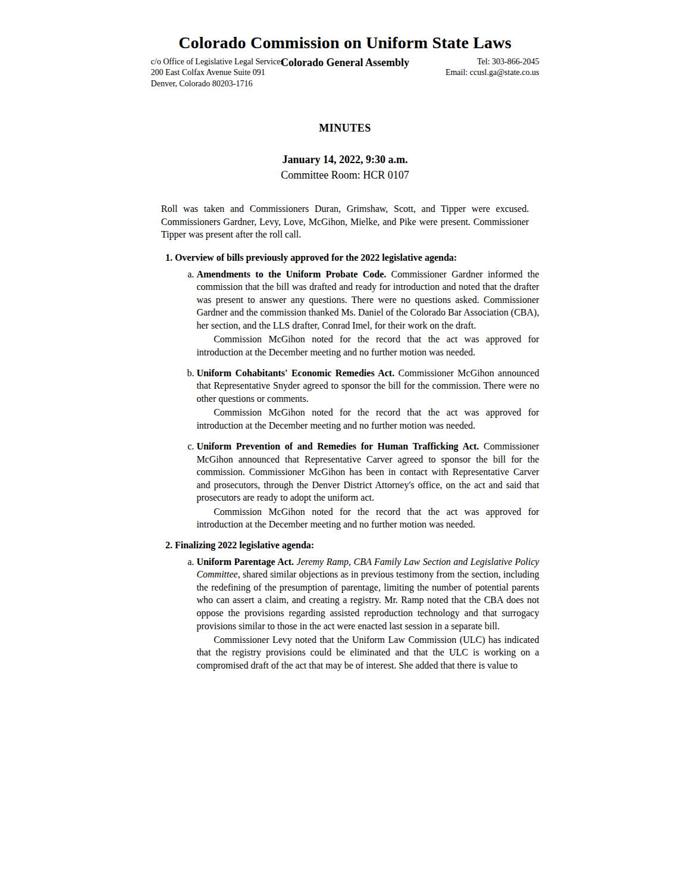Colorado Commission on Uniform State Laws
Colorado General Assembly
c/o Office of Legislative Legal Services
200 East Colfax Avenue Suite 091
Denver, Colorado 80203-1716
Tel: 303-866-2045
Email: ccusl.ga@state.co.us
MINUTES
January 14, 2022, 9:30 a.m.
Committee Room: HCR 0107
Roll was taken and Commissioners Duran, Grimshaw, Scott, and Tipper were excused. Commissioners Gardner, Levy, Love, McGihon, Mielke, and Pike were present. Commissioner Tipper was present after the roll call.
Overview of bills previously approved for the 2022 legislative agenda:
Amendments to the Uniform Probate Code. Commissioner Gardner informed the commission that the bill was drafted and ready for introduction and noted that the drafter was present to answer any questions. There were no questions asked. Commissioner Gardner and the commission thanked Ms. Daniel of the Colorado Bar Association (CBA), her section, and the LLS drafter, Conrad Imel, for their work on the draft.
Commission McGihon noted for the record that the act was approved for introduction at the December meeting and no further motion was needed.
Uniform Cohabitants' Economic Remedies Act. Commissioner McGihon announced that Representative Snyder agreed to sponsor the bill for the commission. There were no other questions or comments.
Commission McGihon noted for the record that the act was approved for introduction at the December meeting and no further motion was needed.
Uniform Prevention of and Remedies for Human Trafficking Act. Commissioner McGihon announced that Representative Carver agreed to sponsor the bill for the commission. Commissioner McGihon has been in contact with Representative Carver and prosecutors, through the Denver District Attorney's office, on the act and said that prosecutors are ready to adopt the uniform act.
Commission McGihon noted for the record that the act was approved for introduction at the December meeting and no further motion was needed.
Finalizing 2022 legislative agenda:
Uniform Parentage Act. Jeremy Ramp, CBA Family Law Section and Legislative Policy Committee, shared similar objections as in previous testimony from the section, including the redefining of the presumption of parentage, limiting the number of potential parents who can assert a claim, and creating a registry. Mr. Ramp noted that the CBA does not oppose the provisions regarding assisted reproduction technology and that surrogacy provisions similar to those in the act were enacted last session in a separate bill.
Commissioner Levy noted that the Uniform Law Commission (ULC) has indicated that the registry provisions could be eliminated and that the ULC is working on a compromised draft of the act that may be of interest. She added that there is value to